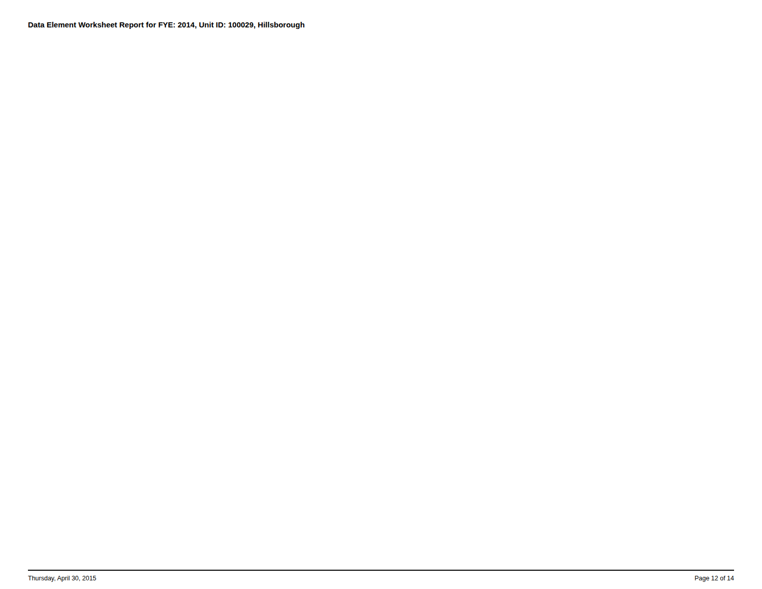Data Element Worksheet Report for FYE: 2014, Unit ID: 100029, Hillsborough
Thursday, April 30, 2015 Page 12 of 14